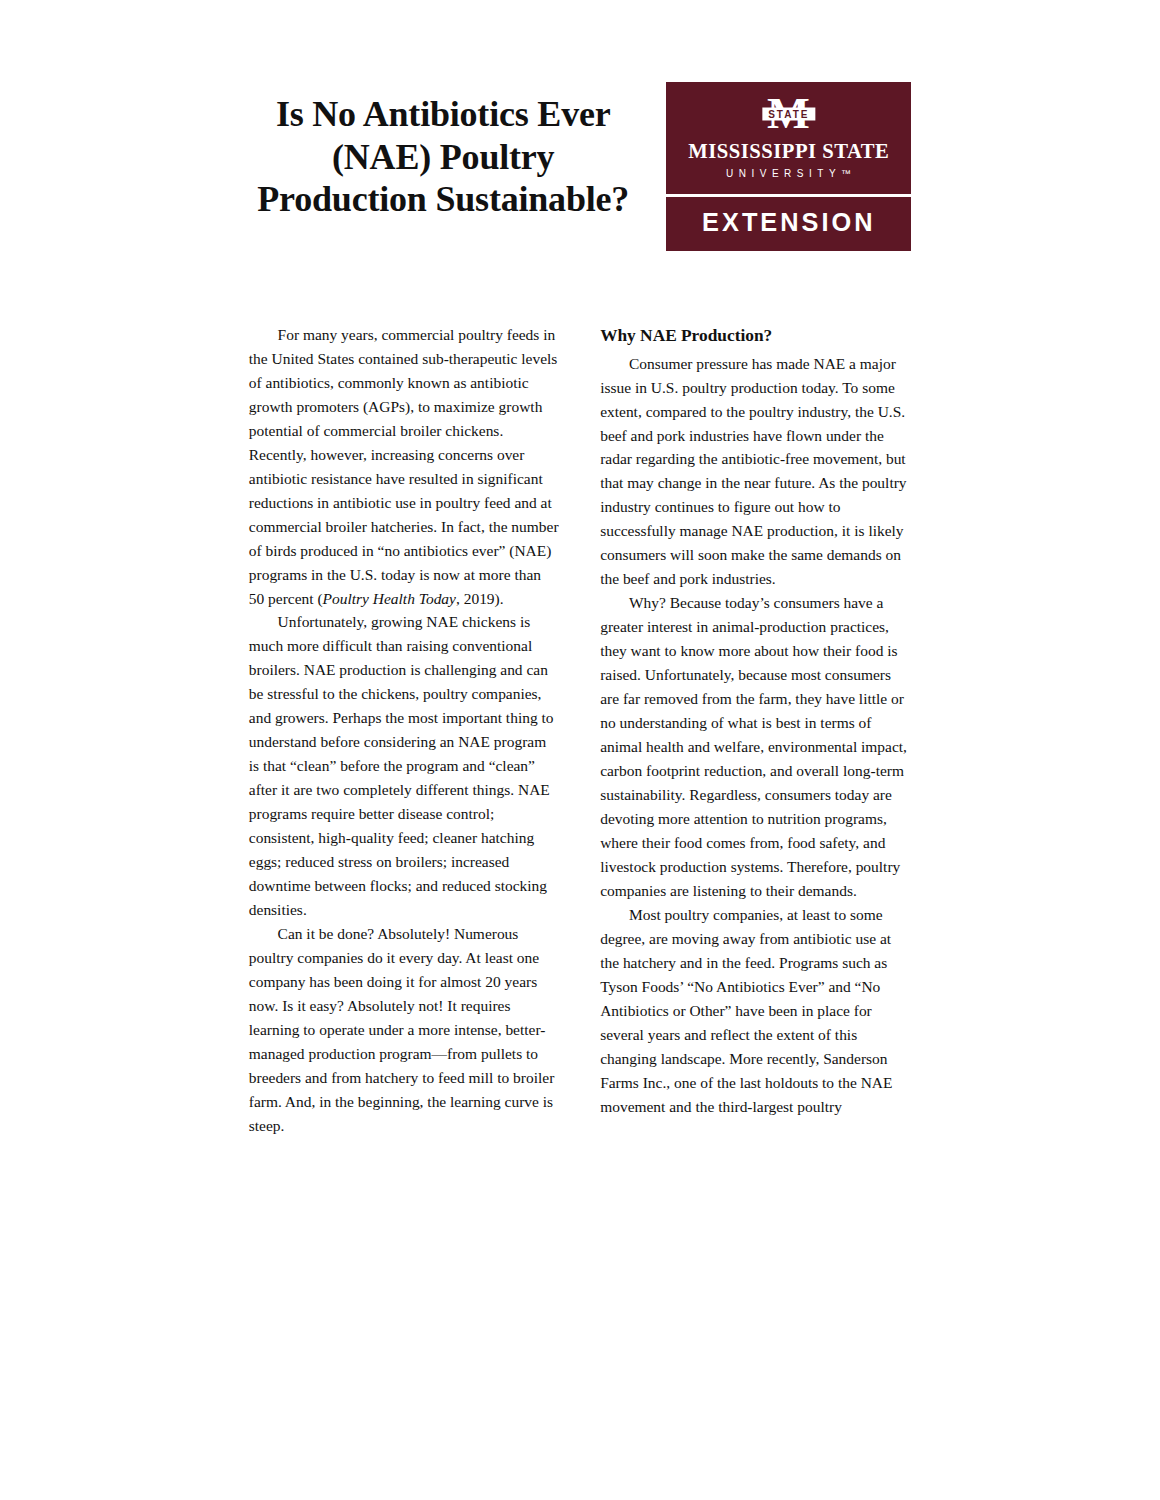Is No Antibiotics Ever (NAE) Poultry Production Sustainable?
MSTATE
MISSISSIPPI STATE
UNIVERSITY™
EXTENSION
For many years, commercial poultry feeds in the United States contained sub-therapeutic levels of antibiotics, commonly known as antibiotic growth promoters (AGPs), to maximize growth potential of commercial broiler chickens. Recently, however, increasing concerns over antibiotic resistance have resulted in significant reductions in antibiotic use in poultry feed and at commercial broiler hatcheries. In fact, the number of birds produced in “no antibiotics ever” (NAE) programs in the U.S. today is now at more than 50 percent (Poultry Health Today, 2019).
Unfortunately, growing NAE chickens is much more difficult than raising conventional broilers. NAE production is challenging and can be stressful to the chickens, poultry companies, and growers. Perhaps the most important thing to understand before considering an NAE program is that “clean” before the program and “clean” after it are two completely different things. NAE programs require better disease control; consistent, high-quality feed; cleaner hatching eggs; reduced stress on broilers; increased downtime between flocks; and reduced stocking densities.
Can it be done? Absolutely! Numerous poultry companies do it every day. At least one company has been doing it for almost 20 years now. Is it easy? Absolutely not! It requires learning to operate under a more intense, better-managed production program—from pullets to breeders and from hatchery to feed mill to broiler farm. And, in the beginning, the learning curve is steep.
Why NAE Production?
Consumer pressure has made NAE a major issue in U.S. poultry production today. To some extent, compared to the poultry industry, the U.S. beef and pork industries have flown under the radar regarding the antibiotic-free movement, but that may change in the near future. As the poultry industry continues to figure out how to successfully manage NAE production, it is likely consumers will soon make the same demands on the beef and pork industries.
Why? Because today’s consumers have a greater interest in animal-production practices, they want to know more about how their food is raised. Unfortunately, because most consumers are far removed from the farm, they have little or no understanding of what is best in terms of animal health and welfare, environmental impact, carbon footprint reduction, and overall long-term sustainability. Regardless, consumers today are devoting more attention to nutrition programs, where their food comes from, food safety, and livestock production systems. Therefore, poultry companies are listening to their demands.
Most poultry companies, at least to some degree, are moving away from antibiotic use at the hatchery and in the feed. Programs such as Tyson Foods’ “No Antibiotics Ever” and “No Antibiotics or Other” have been in place for several years and reflect the extent of this changing landscape. More recently, Sanderson Farms Inc., one of the last holdouts to the NAE movement and the third-largest poultry